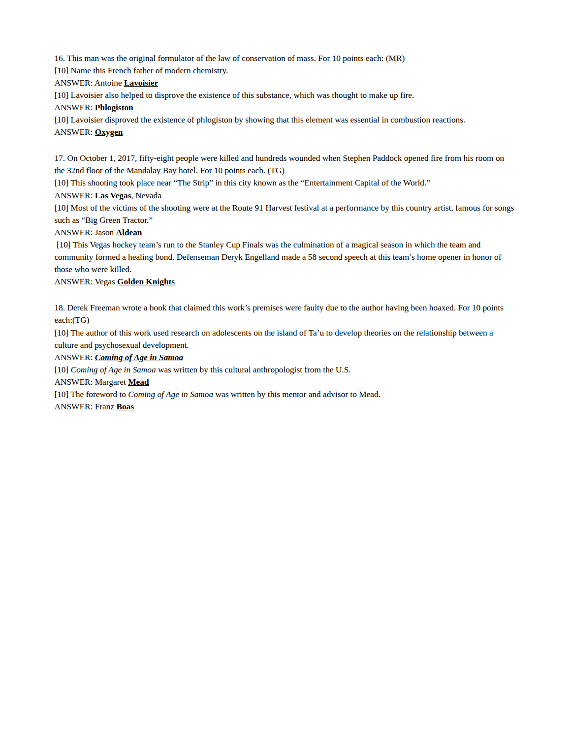16. This man was the original formulator of the law of conservation of mass. For 10 points each: (MR)
[10] Name this French father of modern chemistry.
ANSWER: Antoine Lavoisier
[10] Lavoisier also helped to disprove the existence of this substance, which was thought to make up fire.
ANSWER: Phlogiston
[10] Lavoisier disproved the existence of phlogiston by showing that this element was essential in combustion reactions.
ANSWER: Oxygen
17. On October 1, 2017, fifty-eight people were killed and hundreds wounded when Stephen Paddock opened fire from his room on the 32nd floor of the Mandalay Bay hotel. For 10 points each. (TG)
[10] This shooting took place near “The Strip” in this city known as the “Entertainment Capital of the World.”
ANSWER: Las Vegas, Nevada
[10] Most of the victims of the shooting were at the Route 91 Harvest festival at a performance by this country artist, famous for songs such as “Big Green Tractor.”
ANSWER: Jason Aldean
[10] This Vegas hockey team’s run to the Stanley Cup Finals was the culmination of a magical season in which the team and community formed a healing bond. Defenseman Deryk Engelland made a 58 second speech at this team’s home opener in honor of those who were killed.
ANSWER: Vegas Golden Knights
18. Derek Freeman wrote a book that claimed this work’s premises were faulty due to the author having been hoaxed. For 10 points each:(TG)
[10] The author of this work used research on adolescents on the island of Ta’u to develop theories on the relationship between a culture and psychosexual development.
ANSWER: Coming of Age in Samoa
[10] Coming of Age in Samoa was written by this cultural anthropologist from the U.S.
ANSWER: Margaret Mead
[10] The foreword to Coming of Age in Samoa was written by this mentor and advisor to Mead.
ANSWER: Franz Boas